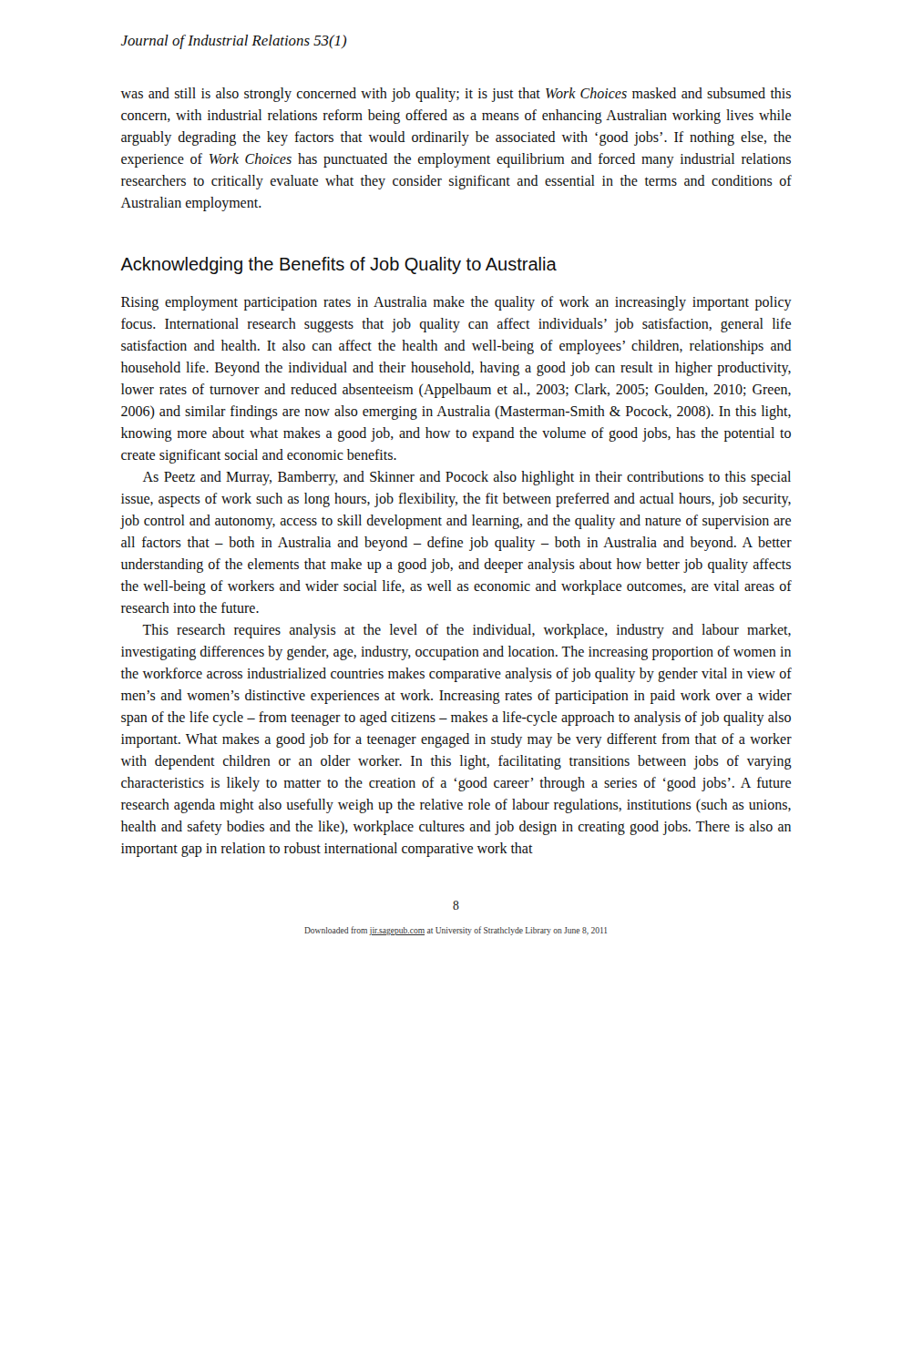Journal of Industrial Relations 53(1)
was and still is also strongly concerned with job quality; it is just that Work Choices masked and subsumed this concern, with industrial relations reform being offered as a means of enhancing Australian working lives while arguably degrading the key factors that would ordinarily be associated with ‘good jobs’. If nothing else, the experience of Work Choices has punctuated the employment equilibrium and forced many industrial relations researchers to critically evaluate what they consider significant and essential in the terms and conditions of Australian employment.
Acknowledging the Benefits of Job Quality to Australia
Rising employment participation rates in Australia make the quality of work an increasingly important policy focus. International research suggests that job quality can affect individuals’ job satisfaction, general life satisfaction and health. It also can affect the health and well-being of employees’ children, relationships and household life. Beyond the individual and their household, having a good job can result in higher productivity, lower rates of turnover and reduced absenteeism (Appelbaum et al., 2003; Clark, 2005; Goulden, 2010; Green, 2006) and similar findings are now also emerging in Australia (Masterman-Smith & Pocock, 2008). In this light, knowing more about what makes a good job, and how to expand the volume of good jobs, has the potential to create significant social and economic benefits.
As Peetz and Murray, Bamberry, and Skinner and Pocock also highlight in their contributions to this special issue, aspects of work such as long hours, job flexibility, the fit between preferred and actual hours, job security, job control and autonomy, access to skill development and learning, and the quality and nature of supervision are all factors that – both in Australia and beyond – define job quality – both in Australia and beyond. A better understanding of the elements that make up a good job, and deeper analysis about how better job quality affects the well-being of workers and wider social life, as well as economic and workplace outcomes, are vital areas of research into the future.
This research requires analysis at the level of the individual, workplace, industry and labour market, investigating differences by gender, age, industry, occupation and location. The increasing proportion of women in the workforce across industrialized countries makes comparative analysis of job quality by gender vital in view of men’s and women’s distinctive experiences at work. Increasing rates of participation in paid work over a wider span of the life cycle – from teenager to aged citizens – makes a life-cycle approach to analysis of job quality also important. What makes a good job for a teenager engaged in study may be very different from that of a worker with dependent children or an older worker. In this light, facilitating transitions between jobs of varying characteristics is likely to matter to the creation of a ‘good career’ through a series of ‘good jobs’. A future research agenda might also usefully weigh up the relative role of labour regulations, institutions (such as unions, health and safety bodies and the like), workplace cultures and job design in creating good jobs. There is also an important gap in relation to robust international comparative work that
8
Downloaded from jir.sagepub.com at University of Strathclyde Library on June 8, 2011